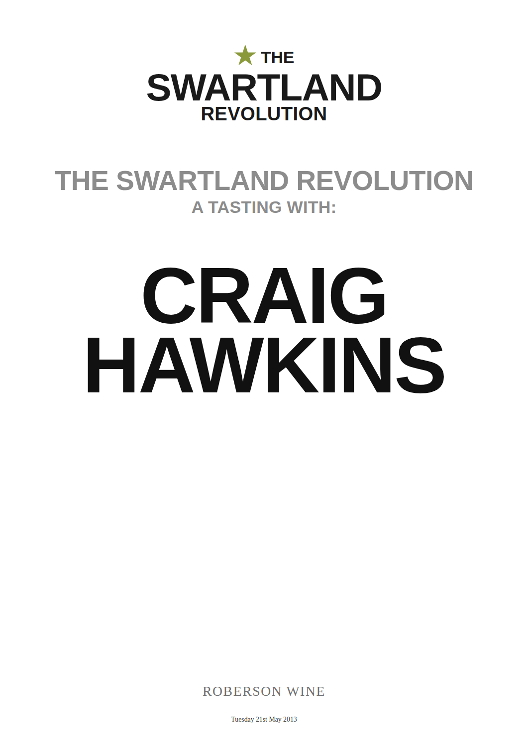★The
Swartland
Revolution
The Swartland Revolution
A tasting with:
Craig Hawkins
Roberson Wine
Tuesday 21st May 2013